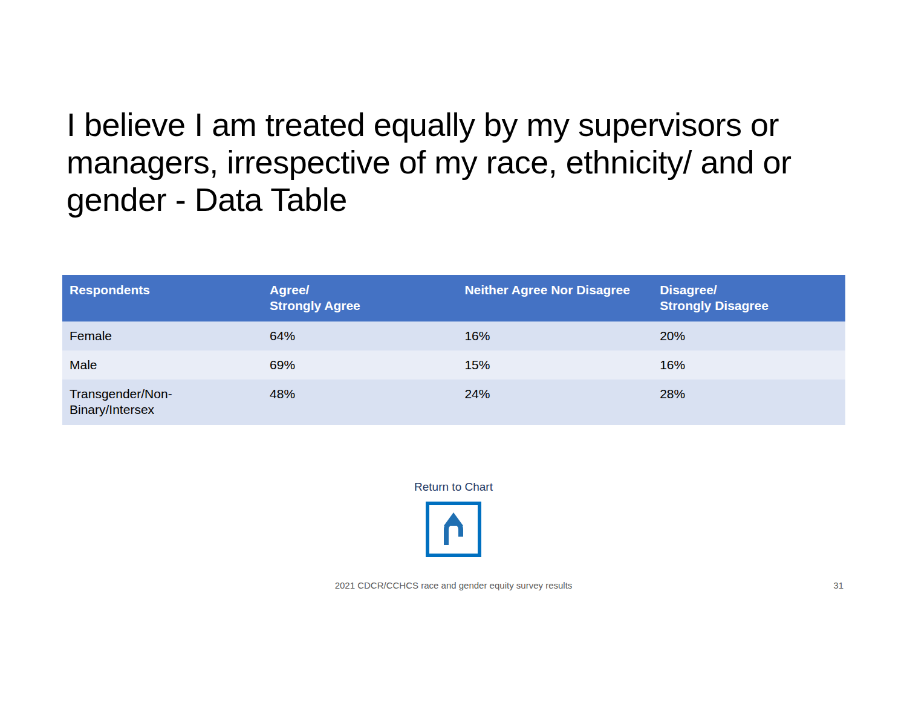I believe I am treated equally by my supervisors or managers, irrespective of my race, ethnicity/ and or gender - Data Table
| Respondents | Agree/ Strongly Agree | Neither Agree Nor Disagree | Disagree/ Strongly Disagree |
| --- | --- | --- | --- |
| Female | 64% | 16% | 20% |
| Male | 69% | 15% | 16% |
| Transgender/Non-Binary/Intersex | 48% | 24% | 28% |
Return to Chart
2021 CDCR/CCHCS race and gender equity survey results
31